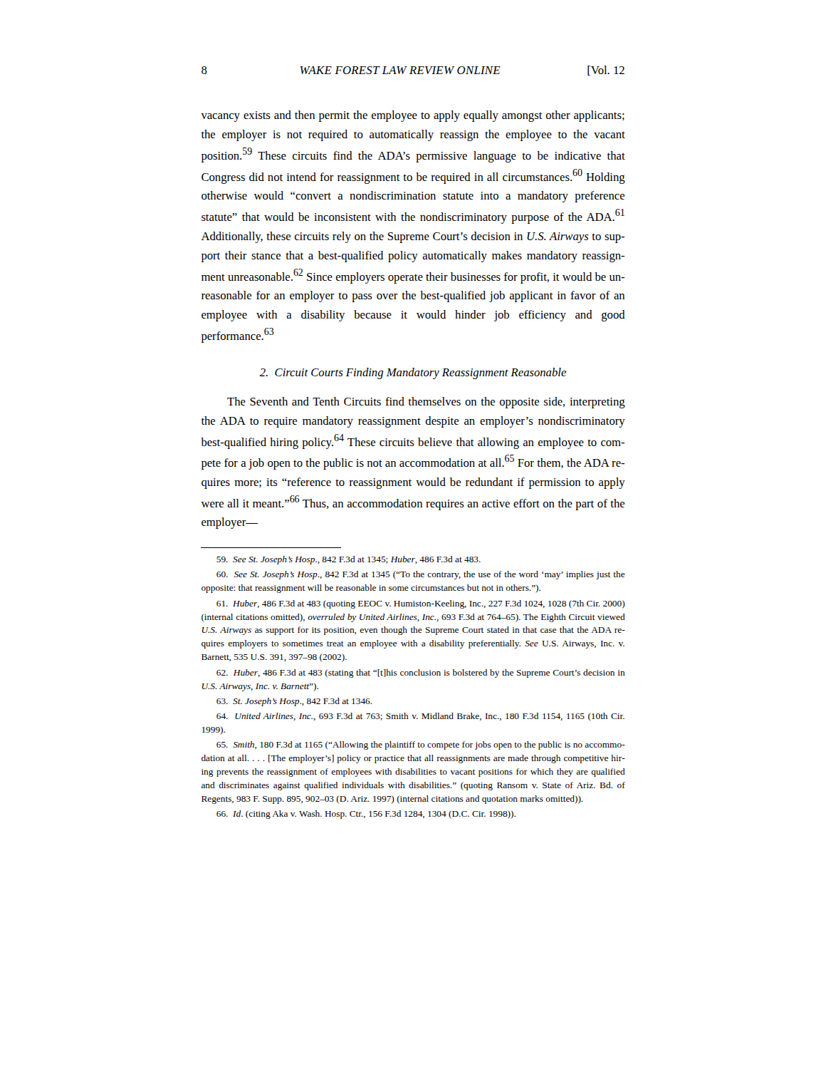8 Wake Forest Law Review Online [Vol. 12
vacancy exists and then permit the employee to apply equally amongst other applicants; the employer is not required to automatically reassign the employee to the vacant position.59 These circuits find the ADA’s permissive language to be indicative that Congress did not intend for reassignment to be required in all circumstances.60 Holding otherwise would “convert a nondiscrimination statute into a mandatory preference statute” that would be inconsistent with the nondiscriminatory purpose of the ADA.61 Additionally, these circuits rely on the Supreme Court’s decision in U.S. Airways to support their stance that a best-qualified policy automatically makes mandatory reassignment unreasonable.62 Since employers operate their businesses for profit, it would be unreasonable for an employer to pass over the best-qualified job applicant in favor of an employee with a disability because it would hinder job efficiency and good performance.63
2. Circuit Courts Finding Mandatory Reassignment Reasonable
The Seventh and Tenth Circuits find themselves on the opposite side, interpreting the ADA to require mandatory reassignment despite an employer’s nondiscriminatory best-qualified hiring policy.64 These circuits believe that allowing an employee to compete for a job open to the public is not an accommodation at all.65 For them, the ADA requires more; its “reference to reassignment would be redundant if permission to apply were all it meant.”66 Thus, an accommodation requires an active effort on the part of the employer—
59. See St. Joseph’s Hosp., 842 F.3d at 1345; Huber, 486 F.3d at 483.
60. See St. Joseph’s Hosp., 842 F.3d at 1345 (“To the contrary, the use of the word ‘may’ implies just the opposite: that reassignment will be reasonable in some circumstances but not in others.”).
61. Huber, 486 F.3d at 483 (quoting EEOC v. Humiston-Keeling, Inc., 227 F.3d 1024, 1028 (7th Cir. 2000) (internal citations omitted), overruled by United Airlines, Inc., 693 F.3d at 764–65). The Eighth Circuit viewed U.S. Airways as support for its position, even though the Supreme Court stated in that case that the ADA requires employers to sometimes treat an employee with a disability preferentially. See U.S. Airways, Inc. v. Barnett, 535 U.S. 391, 397–98 (2002).
62. Huber, 486 F.3d at 483 (stating that “[t]his conclusion is bolstered by the Supreme Court’s decision in U.S. Airways, Inc. v. Barnett”).
63. St. Joseph’s Hosp., 842 F.3d at 1346.
64. United Airlines, Inc., 693 F.3d at 763; Smith v. Midland Brake, Inc., 180 F.3d 1154, 1165 (10th Cir. 1999).
65. Smith, 180 F.3d at 1165 (“Allowing the plaintiff to compete for jobs open to the public is no accommodation at all. . . . [The employer’s] policy or practice that all reassignments are made through competitive hiring prevents the reassignment of employees with disabilities to vacant positions for which they are qualified and discriminates against qualified individuals with disabilities.” (quoting Ransom v. State of Ariz. Bd. of Regents, 983 F. Supp. 895, 902–03 (D. Ariz. 1997) (internal citations and quotation marks omitted)).
66. Id. (citing Aka v. Wash. Hosp. Ctr., 156 F.3d 1284, 1304 (D.C. Cir. 1998)).